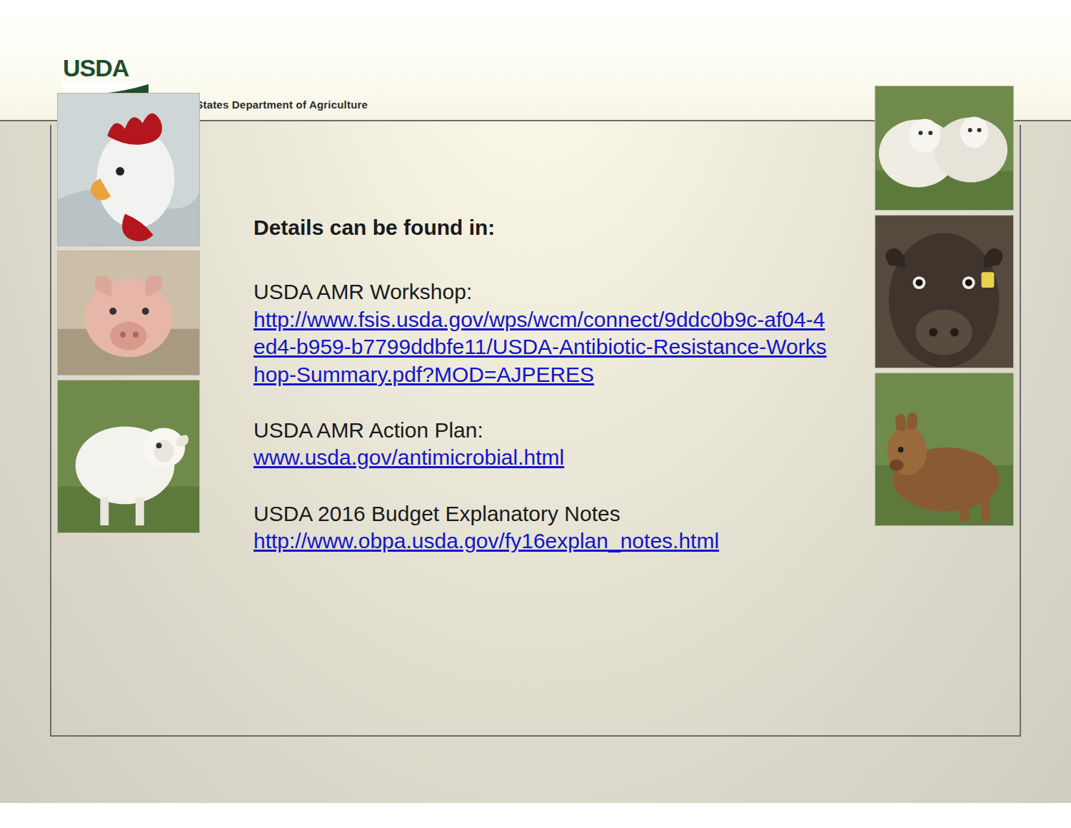USDA
United States Department of Agriculture
Details can be found in:
USDA AMR Workshop:
http://www.fsis.usda.gov/wps/wcm/connect/9ddc0b9c-af04-4ed4-b959-b7799ddbfe11/USDA-Antibiotic-Resistance-Workshop-Summary.pdf?MOD=AJPERES
USDA AMR Action Plan:
www.usda.gov/antimicrobial.html
USDA 2016 Budget Explanatory Notes
http://www.obpa.usda.gov/fy16explan_notes.html